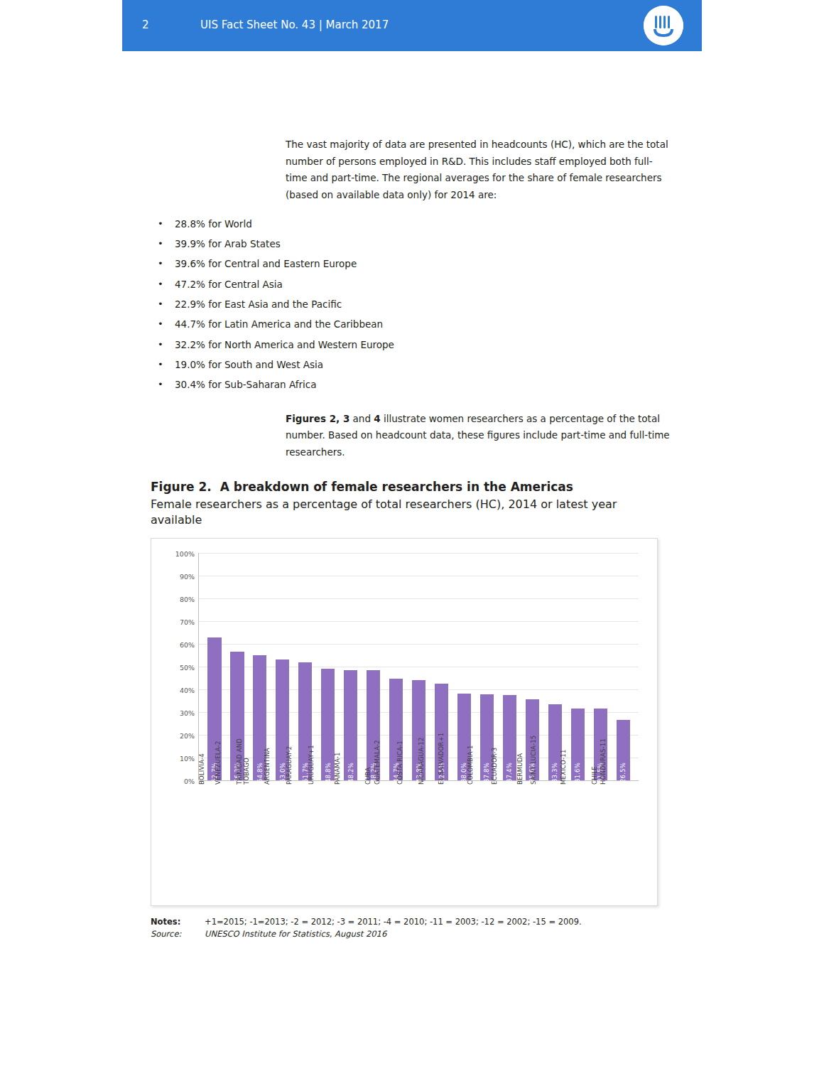2
UIS Fact Sheet No. 43 | March 2017
The vast majority of data are presented in headcounts (HC), which are the total number of persons employed in R&D. This includes staff employed both full-time and part-time. The regional averages for the share of female researchers (based on available data only) for 2014 are:
28.8% for World
39.9% for Arab States
39.6% for Central and Eastern Europe
47.2% for Central Asia
22.9% for East Asia and the Pacific
44.7% for Latin America and the Caribbean
32.2% for North America and Western Europe
19.0% for South and West Asia
30.4% for Sub-Saharan Africa
Figures 2, 3 and 4 illustrate women researchers as a percentage of the total number. Based on headcount data, these figures include part-time and full-time researchers.
Figure 2. A breakdown of female researchers in the Americas
Female researchers as a percentage of total researchers (HC), 2014 or latest year
available
100%
90%
80%
70%
60%
50%
40%
30%
20%
10%
0%
62.7%
56.3%
54.8%
53.0%
51.7%
48.8%
48.2%
48.2%
44.7%
43.8%
42.5%
38.0%
37.8%
37.4%
35.6%
33.3%
31.6%
31.5%
26.5%
BOLIVIA-4
VENEZUELA-2
TRINIDAD AND
TOBAGO
ARGENTINA
PARAGUAY-2
URUGUAY+1
PANAMA-1
CUBA
GUATEMALA-2
COSTA RICA-1
NICARAGUA-12
EL SALVADOR+1
COLOMBIA-1
ECUADOR-3
BERMUDA
SAINT LUCIA-15
MEXICO-11
CHILE
HONDURAS-11
| Notes: | +1=2015; -1=2013; -2 = 2012; -3 = 2011; -4 = 2010; -11 = 2003; -12 = 2002; -15 = 2009. |
| Source: | UNESCO Institute for Statistics, August 2016 |